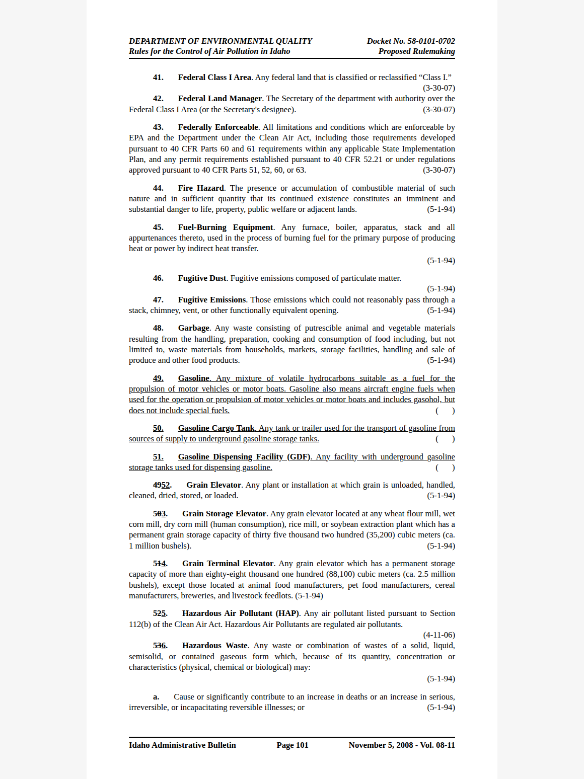| DEPARTMENT OF ENVIRONMENTAL QUALITY | Docket No. 58-0101-0702 |
| Rules for the Control of Air Pollution in Idaho | Proposed Rulemaking |
41. Federal Class I Area. Any federal land that is classified or reclassified “Class I.”(3-30-07)
42. Federal Land Manager. The Secretary of the department with authority over the Federal Class I Area (or the Secretary's designee).(3-30-07)
43. Federally Enforceable. All limitations and conditions which are enforceable by EPA and the Department under the Clean Air Act, including those requirements developed pursuant to 40 CFR Parts 60 and 61 requirements within any applicable State Implementation Plan, and any permit requirements established pursuant to 40 CFR 52.21 or under regulations approved pursuant to 40 CFR Parts 51, 52, 60, or 63.(3-30-07)
44. Fire Hazard. The presence or accumulation of combustible material of such nature and in sufficient quantity that its continued existence constitutes an imminent and substantial danger to life, property, public welfare or adjacent lands.(5-1-94)
45. Fuel-Burning Equipment. Any furnace, boiler, apparatus, stack and all appurtenances thereto, used in the process of burning fuel for the primary purpose of producing heat or power by indirect heat transfer.
(5-1-94)
46. Fugitive Dust. Fugitive emissions composed of particulate matter.(5-1-94)
47. Fugitive Emissions. Those emissions which could not reasonably pass through a stack, chimney, vent, or other functionally equivalent opening.(5-1-94)
48. Garbage. Any waste consisting of putrescible animal and vegetable materials resulting from the handling, preparation, cooking and consumption of food including, but not limited to, waste materials from households, markets, storage facilities, handling and sale of produce and other food products.(5-1-94)
49. Gasoline. Any mixture of volatile hydrocarbons suitable as a fuel for the propulsion of motor vehicles or motor boats. Gasoline also means aircraft engine fuels when used for the operation or propulsion of motor vehicles or motor boats and includes gasohol, but does not include special fuels.( )
50. Gasoline Cargo Tank. Any tank or trailer used for the transport of gasoline from sources of supply to underground gasoline storage tanks.( )
51. Gasoline Dispensing Facility (GDF). Any facility with underground gasoline storage tanks used for dispensing gasoline.( )
4952. Grain Elevator. Any plant or installation at which grain is unloaded, handled, cleaned, dried, stored, or loaded.(5-1-94)
503. Grain Storage Elevator. Any grain elevator located at any wheat flour mill, wet corn mill, dry corn mill (human consumption), rice mill, or soybean extraction plant which has a permanent grain storage capacity of thirty five thousand two hundred (35,200) cubic meters (ca. 1 million bushels).(5-1-94)
514. Grain Terminal Elevator. Any grain elevator which has a permanent storage capacity of more than eighty-eight thousand one hundred (88,100) cubic meters (ca. 2.5 million bushels), except those located at animal food manufacturers, pet food manufacturers, cereal manufacturers, breweries, and livestock feedlots. (5-1-94)
525. Hazardous Air Pollutant (HAP). Any air pollutant listed pursuant to Section 112(b) of the Clean Air Act. Hazardous Air Pollutants are regulated air pollutants.(4-11-06)
536. Hazardous Waste. Any waste or combination of wastes of a solid, liquid, semisolid, or contained gaseous form which, because of its quantity, concentration or characteristics (physical, chemical or biological) may:
(5-1-94)
a. Cause or significantly contribute to an increase in deaths or an increase in serious, irreversible, or incapacitating reversible illnesses; or(5-1-94)
| Idaho Administrative Bulletin | Page 101 | November 5, 2008 - Vol. 08-11 |